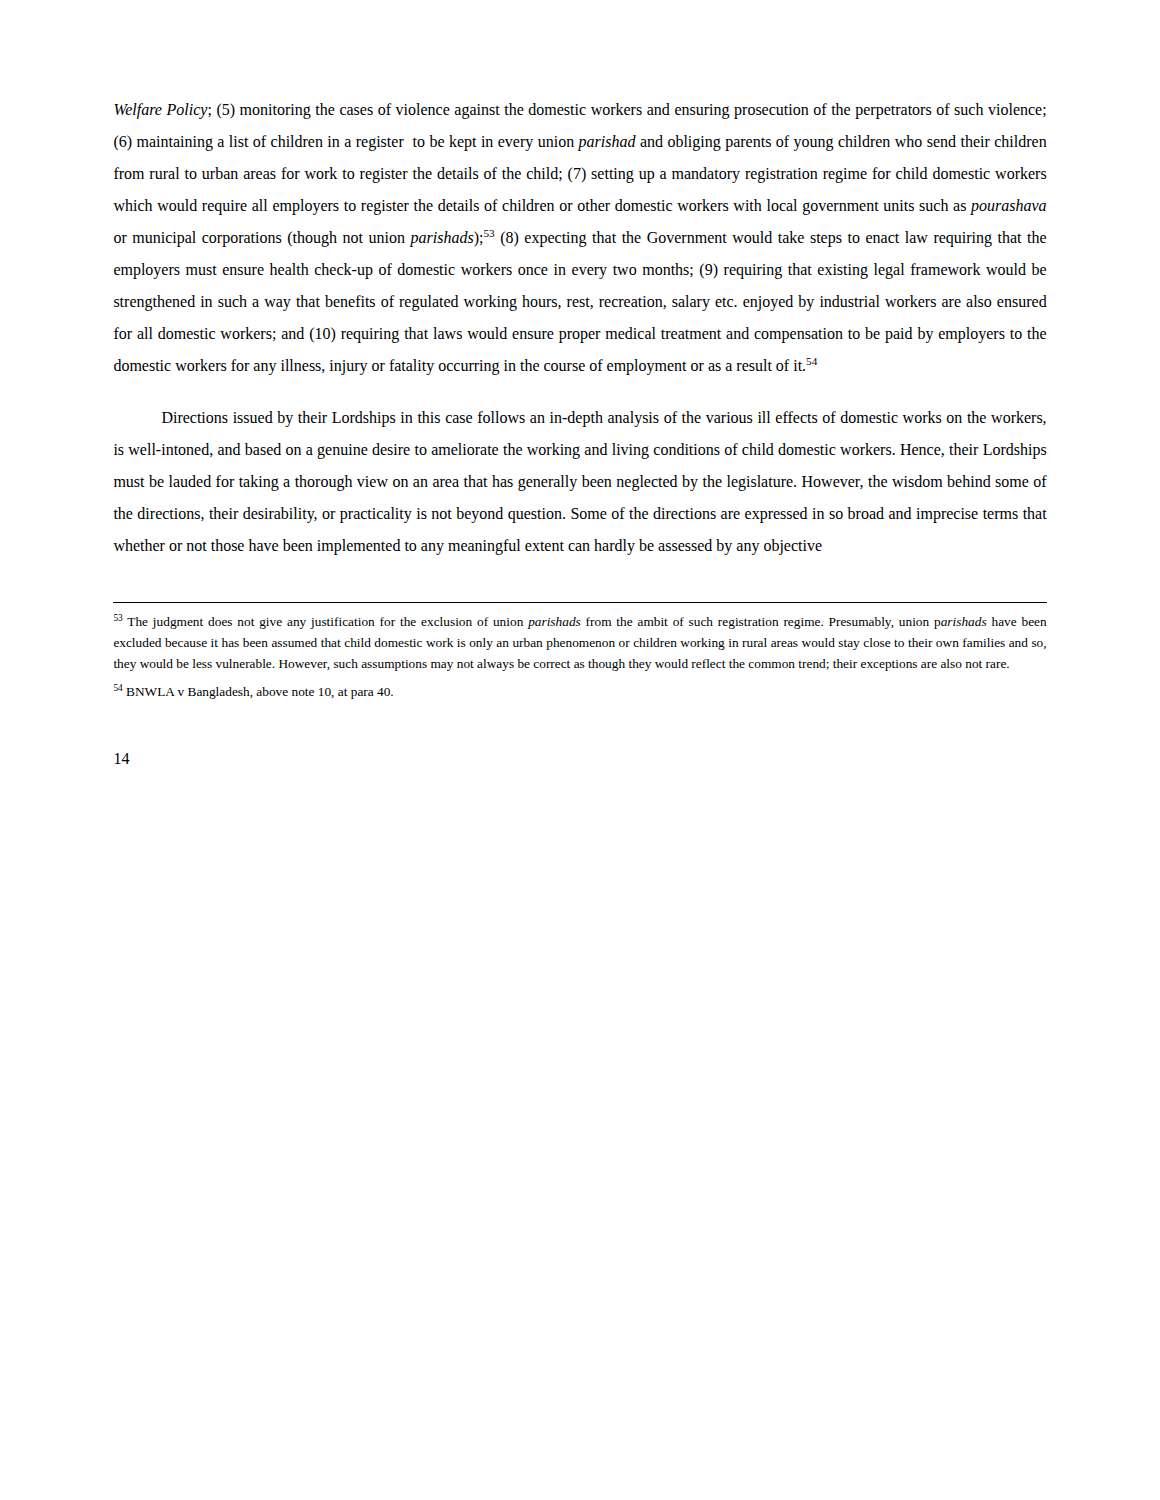Welfare Policy; (5) monitoring the cases of violence against the domestic workers and ensuring prosecution of the perpetrators of such violence; (6) maintaining a list of children in a register to be kept in every union parishad and obliging parents of young children who send their children from rural to urban areas for work to register the details of the child; (7) setting up a mandatory registration regime for child domestic workers which would require all employers to register the details of children or other domestic workers with local government units such as pourashava or municipal corporations (though not union parishads);53 (8) expecting that the Government would take steps to enact law requiring that the employers must ensure health check-up of domestic workers once in every two months; (9) requiring that existing legal framework would be strengthened in such a way that benefits of regulated working hours, rest, recreation, salary etc. enjoyed by industrial workers are also ensured for all domestic workers; and (10) requiring that laws would ensure proper medical treatment and compensation to be paid by employers to the domestic workers for any illness, injury or fatality occurring in the course of employment or as a result of it.54
Directions issued by their Lordships in this case follows an in-depth analysis of the various ill effects of domestic works on the workers, is well-intoned, and based on a genuine desire to ameliorate the working and living conditions of child domestic workers. Hence, their Lordships must be lauded for taking a thorough view on an area that has generally been neglected by the legislature. However, the wisdom behind some of the directions, their desirability, or practicality is not beyond question. Some of the directions are expressed in so broad and imprecise terms that whether or not those have been implemented to any meaningful extent can hardly be assessed by any objective
53 The judgment does not give any justification for the exclusion of union parishads from the ambit of such registration regime. Presumably, union parishads have been excluded because it has been assumed that child domestic work is only an urban phenomenon or children working in rural areas would stay close to their own families and so, they would be less vulnerable. However, such assumptions may not always be correct as though they would reflect the common trend; their exceptions are also not rare.
54 BNWLA v Bangladesh, above note 10, at para 40.
14